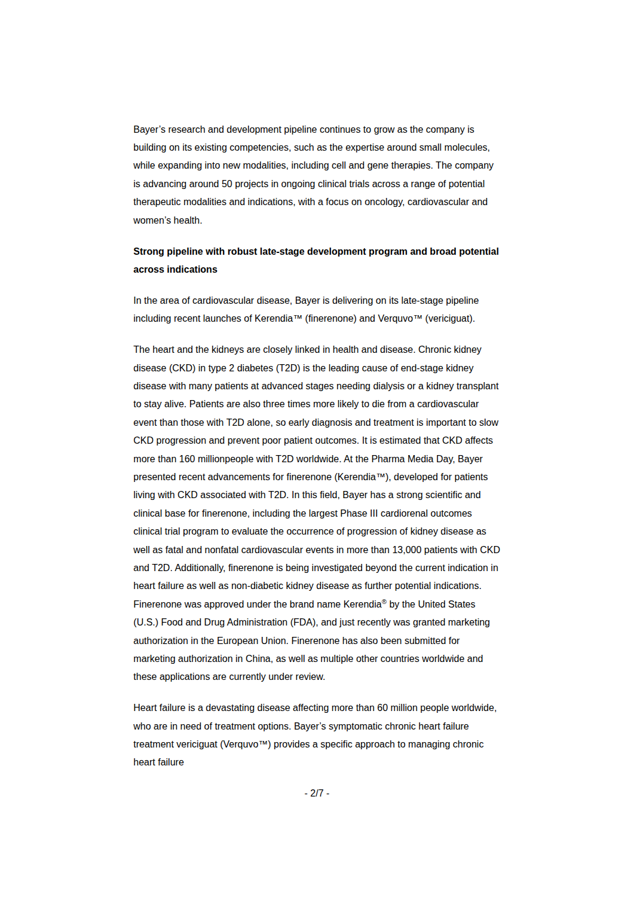Bayer’s research and development pipeline continues to grow as the company is building on its existing competencies, such as the expertise around small molecules, while expanding into new modalities, including cell and gene therapies. The company is advancing around 50 projects in ongoing clinical trials across a range of potential therapeutic modalities and indications, with a focus on oncology, cardiovascular and women’s health.
Strong pipeline with robust late-stage development program and broad potential across indications
In the area of cardiovascular disease, Bayer is delivering on its late-stage pipeline including recent launches of Kerendia™ (finerenone) and Verquvo™ (vericiguat).
The heart and the kidneys are closely linked in health and disease. Chronic kidney disease (CKD) in type 2 diabetes (T2D) is the leading cause of end-stage kidney disease with many patients at advanced stages needing dialysis or a kidney transplant to stay alive. Patients are also three times more likely to die from a cardiovascular event than those with T2D alone, so early diagnosis and treatment is important to slow CKD progression and prevent poor patient outcomes. It is estimated that CKD affects more than 160 millionpeople with T2D worldwide. At the Pharma Media Day, Bayer presented recent advancements for finerenone (Kerendia™), developed for patients living with CKD associated with T2D. In this field, Bayer has a strong scientific and clinical base for finerenone, including the largest Phase III cardiorenal outcomes clinical trial program to evaluate the occurrence of progression of kidney disease as well as fatal and nonfatal cardiovascular events in more than 13,000 patients with CKD and T2D. Additionally, finerenone is being investigated beyond the current indication in heart failure as well as non-diabetic kidney disease as further potential indications. Finerenone was approved under the brand name Kerendia® by the United States (U.S.) Food and Drug Administration (FDA), and just recently was granted marketing authorization in the European Union. Finerenone has also been submitted for marketing authorization in China, as well as multiple other countries worldwide and these applications are currently under review.
Heart failure is a devastating disease affecting more than 60 million people worldwide, who are in need of treatment options. Bayer’s symptomatic chronic heart failure treatment vericiguat (Verquvo™) provides a specific approach to managing chronic heart failure
- 2/7 -